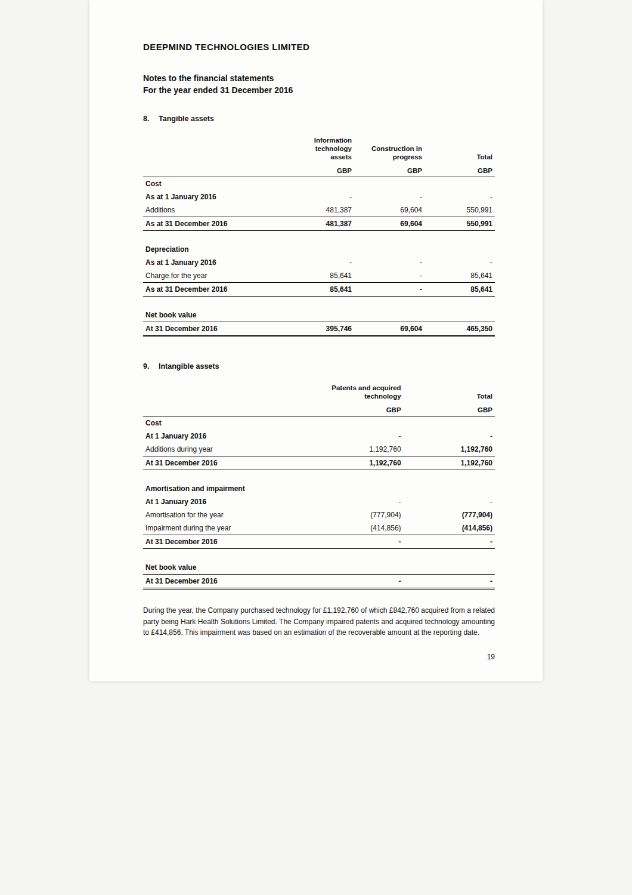DEEPMIND TECHNOLOGIES LIMITED
Notes to the financial statements
For the year ended 31 December 2016
8. Tangible assets
| | Information technology assets | Construction in progress | Total |
| --- | --- | --- | --- |
| | GBP | GBP | GBP |
| Cost | | | |
| As at 1 January 2016 | - | - | - |
| Additions | 481,387 | 69,604 | 550,991 |
| As at 31 December 2016 | 481,387 | 69,604 | 550,991 |
| Depreciation | | | |
| As at 1 January 2016 | - | - | - |
| Charge for the year | 85,641 | - | 85,641 |
| As at 31 December 2016 | 85,641 | - | 85,641 |
| Net book value | | | |
| At 31 December 2016 | 395,746 | 69,604 | 465,350 |
9. Intangible assets
| | Patents and acquired technology | Total |
| --- | --- | --- |
| | GBP | GBP |
| Cost | | |
| At 1 January 2016 | - | - |
| Additions during year | 1,192,760 | 1,192,760 |
| At 31 December 2016 | 1,192,760 | 1,192,760 |
| Amortisation and impairment | | |
| At 1 January 2016 | - | - |
| Amortisation for the year | (777,904) | (777,904) |
| Impairment during the year | (414,856) | (414,856) |
| At 31 December 2016 | - | - |
| Net book value | | |
| At 31 December 2016 | - | - |
During the year, the Company purchased technology for £1,192,760 of which £842,760 acquired from a related party being Hark Health Solutions Limited. The Company impaired patents and acquired technology amounting to £414,856. This impairment was based on an estimation of the recoverable amount at the reporting date.
19